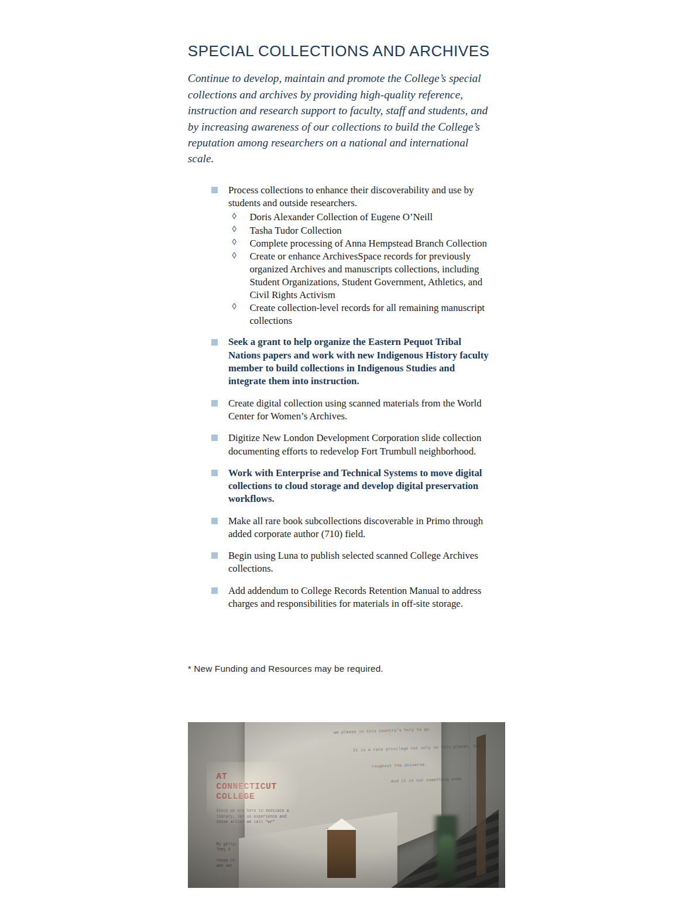Special Collections and Archives
Continue to develop, maintain and promote the College’s special collections and archives by providing high-quality reference, instruction and research support to faculty, staff and students, and by increasing awareness of our collections to build the College’s reputation among researchers on a national and international scale.
Process collections to enhance their discoverability and use by students and outside researchers.
Doris Alexander Collection of Eugene O’Neill
Tasha Tudor Collection
Complete processing of Anna Hempstead Branch Collection
Create or enhance ArchivesSpace records for previously organized Archives and manuscripts collections, including Student Organizations, Student Government, Athletics, and Civil Rights Activism
Create collection-level records for all remaining manuscript collections
Seek a grant to help organize the Eastern Pequot Tribal Nations papers and work with new Indigenous History faculty member to build collections in Indigenous Studies and integrate them into instruction.
Create digital collection using scanned materials from the World Center for Women’s Archives.
Digitize New London Development Corporation slide collection documenting efforts to redevelop Fort Trumbull neighborhood.
Work with Enterprise and Technical Systems to move digital collections to cloud storage and develop digital preservation workflows.
Make all rare book subcollections discoverable in Primo through added corporate author (710) field.
Begin using Luna to publish selected scanned College Archives collections.
Add addendum to College Records Retention Manual to address charges and responsibilities for materials in off-site storage.
* New Funding and Resources may be required.
we please in this country’s holy to go.
It is a rare privilege not only on this planet, but
roughout the Universe.
And it is not something some
AT
CONNECTICUT
COLLEGE
Since we are here to dedicate a library, let us experience and those artist we call “wr”
By golly,
They d
those ch
who dar